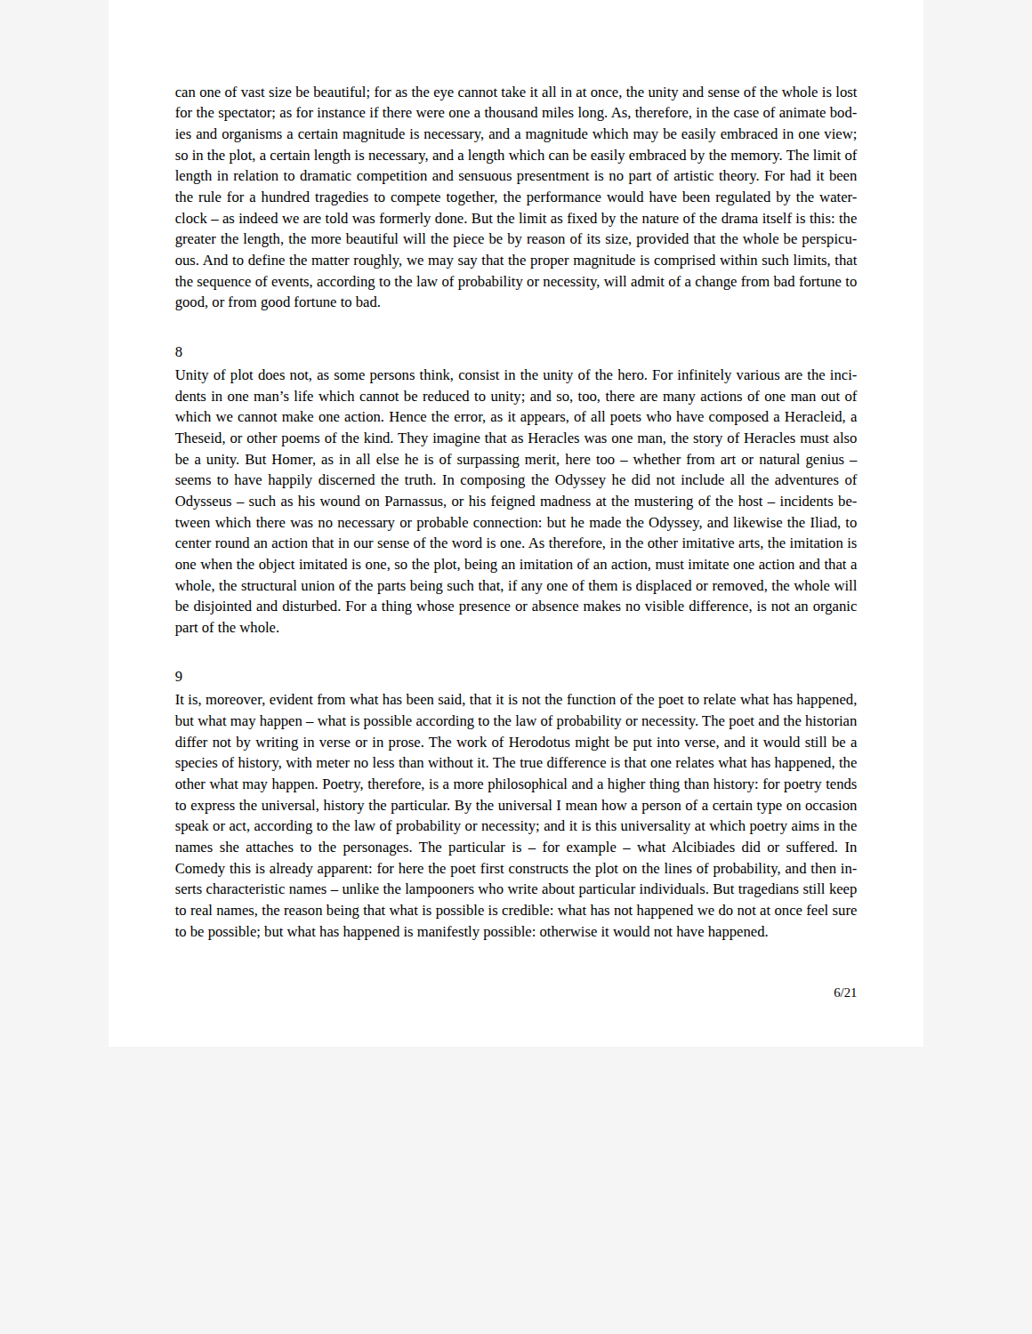can one of vast size be beautiful; for as the eye cannot take it all in at once, the unity and sense of the whole is lost for the spectator; as for instance if there were one a thousand miles long. As, therefore, in the case of animate bodies and organisms a certain magnitude is necessary, and a magnitude which may be easily embraced in one view; so in the plot, a certain length is necessary, and a length which can be easily embraced by the memory. The limit of length in relation to dramatic competition and sensuous presentment is no part of artistic theory. For had it been the rule for a hundred tragedies to compete together, the performance would have been regulated by the water-clock – as indeed we are told was formerly done. But the limit as fixed by the nature of the drama itself is this: the greater the length, the more beautiful will the piece be by reason of its size, provided that the whole be perspicuous. And to define the matter roughly, we may say that the proper magnitude is comprised within such limits, that the sequence of events, according to the law of probability or necessity, will admit of a change from bad fortune to good, or from good fortune to bad.
8
Unity of plot does not, as some persons think, consist in the unity of the hero. For infinitely various are the incidents in one man’s life which cannot be reduced to unity; and so, too, there are many actions of one man out of which we cannot make one action. Hence the error, as it appears, of all poets who have composed a Heracleid, a Theseid, or other poems of the kind. They imagine that as Heracles was one man, the story of Heracles must also be a unity. But Homer, as in all else he is of surpassing merit, here too – whether from art or natural genius – seems to have happily discerned the truth. In composing the Odyssey he did not include all the adventures of Odysseus – such as his wound on Parnassus, or his feigned madness at the mustering of the host – incidents between which there was no necessary or probable connection: but he made the Odyssey, and likewise the Iliad, to center round an action that in our sense of the word is one. As therefore, in the other imitative arts, the imitation is one when the object imitated is one, so the plot, being an imitation of an action, must imitate one action and that a whole, the structural union of the parts being such that, if any one of them is displaced or removed, the whole will be disjointed and disturbed. For a thing whose presence or absence makes no visible difference, is not an organic part of the whole.
9
It is, moreover, evident from what has been said, that it is not the function of the poet to relate what has happened, but what may happen – what is possible according to the law of probability or necessity. The poet and the historian differ not by writing in verse or in prose. The work of Herodotus might be put into verse, and it would still be a species of history, with meter no less than without it. The true difference is that one relates what has happened, the other what may happen. Poetry, therefore, is a more philosophical and a higher thing than history: for poetry tends to express the universal, history the particular. By the universal I mean how a person of a certain type on occasion speak or act, according to the law of probability or necessity; and it is this universality at which poetry aims in the names she attaches to the personages. The particular is – for example – what Alcibiades did or suffered. In Comedy this is already apparent: for here the poet first constructs the plot on the lines of probability, and then inserts characteristic names – unlike the lampooners who write about particular individuals. But tragedians still keep to real names, the reason being that what is possible is credible: what has not happened we do not at once feel sure to be possible; but what has happened is manifestly possible: otherwise it would not have happened.
6/21